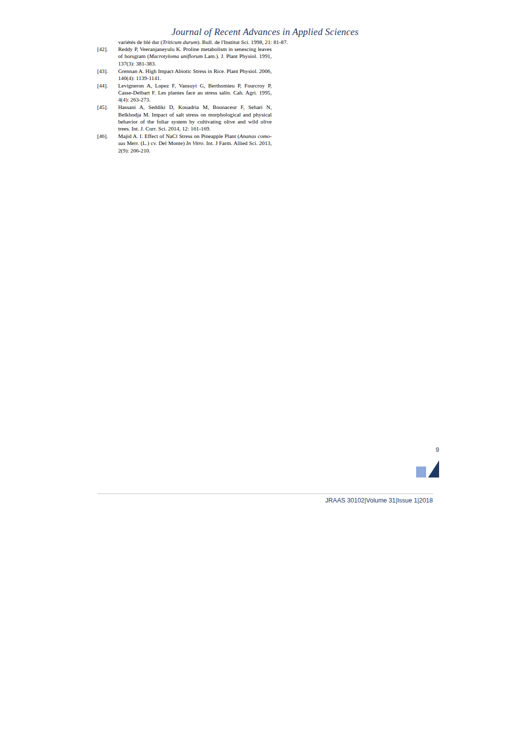Journal of Recent Advances in Applied Sciences
variétés de blé dur (Triticum durum). Bull. de l'Institut Sci. 1998, 21: 81-87.
[42].
Reddy P, Veeranjaneyulu K. Proline metabolism in senescing leaves of horsgram (Macrotyloma uniflorum Lam.). J. Plant Physiol. 1991, 137(3): 381-383.
[43].
Grennan A. High Impact Abiotic Stress in Rice. Plant Physiol. 2006, 140(4): 1139-1141.
[44].
Levigneron A, Lopez F, Vansuyt G, Berthomieu P, Fourcroy P, Casse-Delbart F. Les plantes face au stress salin. Cah. Agri. 1995, 4(4): 263-273.
[45].
Hassani A, Seddiki D, Kouadria M, Bounaceur F, Sehari N, Belkhodja M. Impact of salt stress on morphological and physical behavior of the foliar system by cultivating olive and wild olive trees. Int. J. Curr. Sci. 2014, 12: 161-169.
[46].
Majid A. I. Effect of NaCl Stress on Pineapple Plant (Ananas comosus Merr. (L.) cv. Del Monte) In Vitro. Int. J Farm. Allied Sci. 2013, 2(9): 206-210.
9
JRAAS 30102|Volume 31|Issue 1|2018